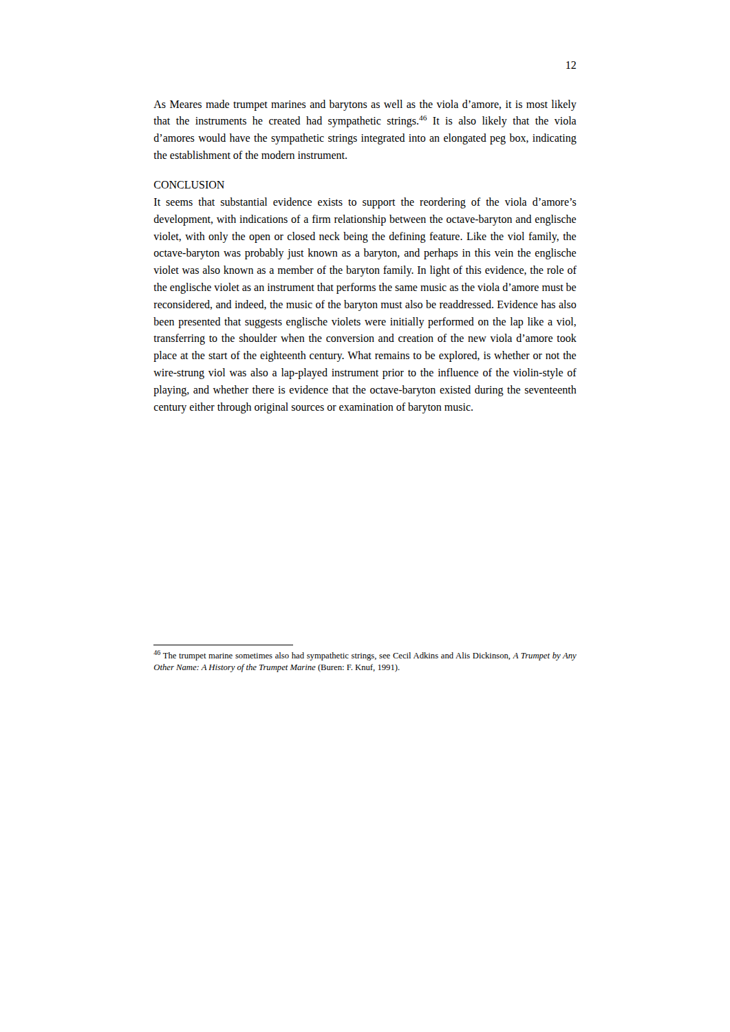12
As Meares made trumpet marines and barytons as well as the viola d’amore, it is most likely that the instruments he created had sympathetic strings.46 It is also likely that the viola d’amores would have the sympathetic strings integrated into an elongated peg box, indicating the establishment of the modern instrument.
CONCLUSION
It seems that substantial evidence exists to support the reordering of the viola d’amore’s development, with indications of a firm relationship between the octave-baryton and englische violet, with only the open or closed neck being the defining feature. Like the viol family, the octave-baryton was probably just known as a baryton, and perhaps in this vein the englische violet was also known as a member of the baryton family. In light of this evidence, the role of the englische violet as an instrument that performs the same music as the viola d’amore must be reconsidered, and indeed, the music of the baryton must also be readdressed. Evidence has also been presented that suggests englische violets were initially performed on the lap like a viol, transferring to the shoulder when the conversion and creation of the new viola d’amore took place at the start of the eighteenth century. What remains to be explored, is whether or not the wire-strung viol was also a lap-played instrument prior to the influence of the violin-style of playing, and whether there is evidence that the octave-baryton existed during the seventeenth century either through original sources or examination of baryton music.
46 The trumpet marine sometimes also had sympathetic strings, see Cecil Adkins and Alis Dickinson, A Trumpet by Any Other Name: A History of the Trumpet Marine (Buren: F. Knuf, 1991).